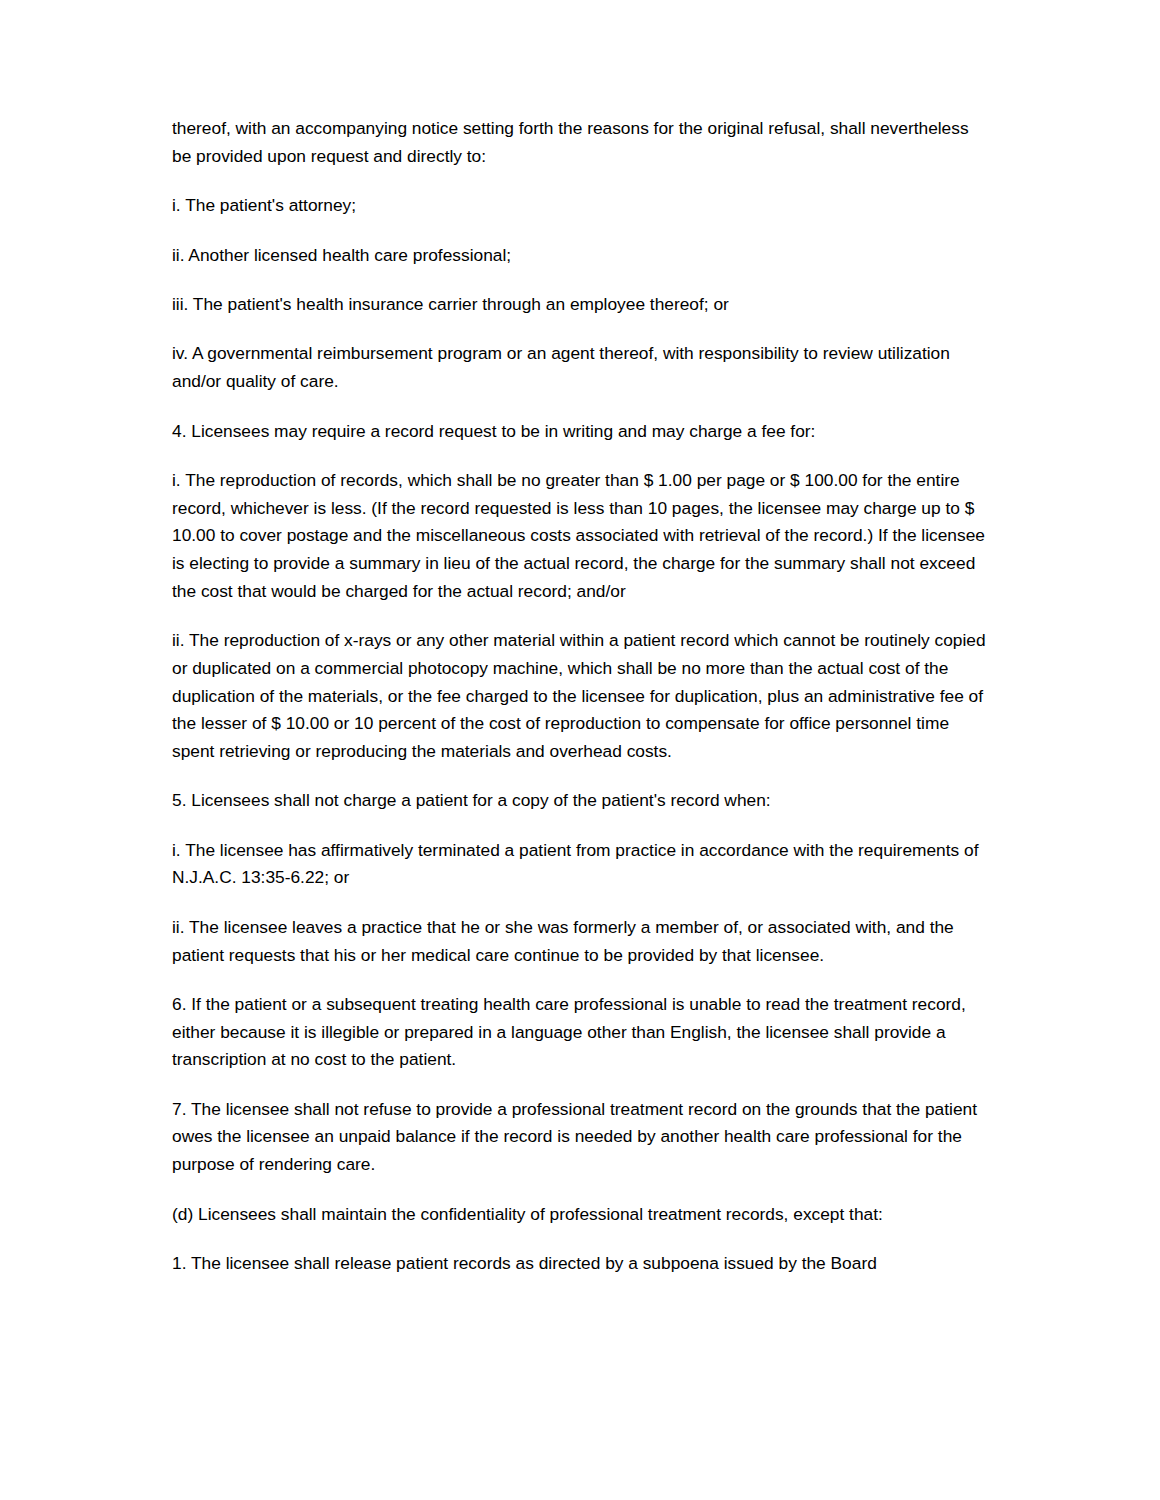thereof, with an accompanying notice setting forth the reasons for the original refusal, shall nevertheless be provided upon request and directly to:
i. The patient's attorney;
ii. Another licensed health care professional;
iii. The patient's health insurance carrier through an employee thereof; or
iv. A governmental reimbursement program or an agent thereof, with responsibility to review utilization and/or quality of care.
4. Licensees may require a record request to be in writing and may charge a fee for:
i. The reproduction of records, which shall be no greater than $ 1.00 per page or $ 100.00 for the entire record, whichever is less. (If the record requested is less than 10 pages, the licensee may charge up to $ 10.00 to cover postage and the miscellaneous costs associated with retrieval of the record.) If the licensee is electing to provide a summary in lieu of the actual record, the charge for the summary shall not exceed the cost that would be charged for the actual record; and/or
ii. The reproduction of x-rays or any other material within a patient record which cannot be routinely copied or duplicated on a commercial photocopy machine, which shall be no more than the actual cost of the duplication of the materials, or the fee charged to the licensee for duplication, plus an administrative fee of the lesser of $ 10.00 or 10 percent of the cost of reproduction to compensate for office personnel time spent retrieving or reproducing the materials and overhead costs.
5. Licensees shall not charge a patient for a copy of the patient's record when:
i. The licensee has affirmatively terminated a patient from practice in accordance with the requirements of N.J.A.C. 13:35-6.22; or
ii. The licensee leaves a practice that he or she was formerly a member of, or associated with, and the patient requests that his or her medical care continue to be provided by that licensee.
6. If the patient or a subsequent treating health care professional is unable to read the treatment record, either because it is illegible or prepared in a language other than English, the licensee shall provide a transcription at no cost to the patient.
7. The licensee shall not refuse to provide a professional treatment record on the grounds that the patient owes the licensee an unpaid balance if the record is needed by another health care professional for the purpose of rendering care.
(d) Licensees shall maintain the confidentiality of professional treatment records, except that:
1. The licensee shall release patient records as directed by a subpoena issued by the Board